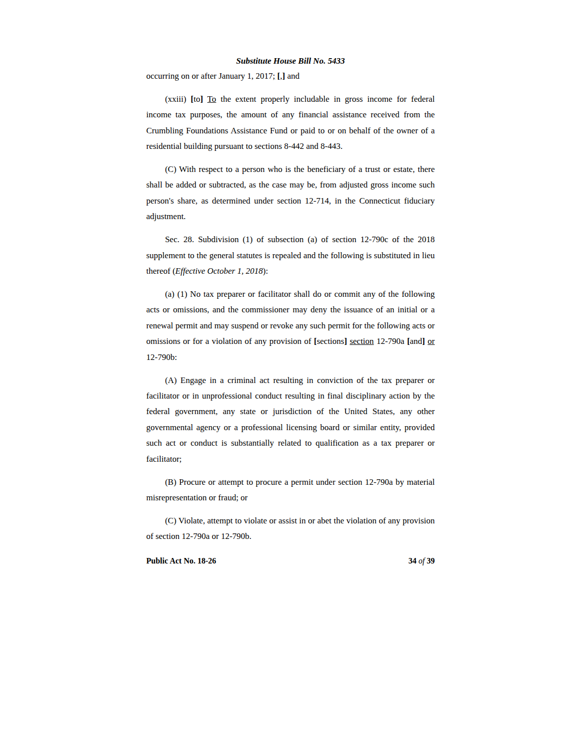Substitute House Bill No. 5433
occurring on or after January 1, 2017; [,] and
(xxiii) [to] To the extent properly includable in gross income for federal income tax purposes, the amount of any financial assistance received from the Crumbling Foundations Assistance Fund or paid to or on behalf of the owner of a residential building pursuant to sections 8-442 and 8-443.
(C) With respect to a person who is the beneficiary of a trust or estate, there shall be added or subtracted, as the case may be, from adjusted gross income such person's share, as determined under section 12-714, in the Connecticut fiduciary adjustment.
Sec. 28. Subdivision (1) of subsection (a) of section 12-790c of the 2018 supplement to the general statutes is repealed and the following is substituted in lieu thereof (Effective October 1, 2018):
(a) (1) No tax preparer or facilitator shall do or commit any of the following acts or omissions, and the commissioner may deny the issuance of an initial or a renewal permit and may suspend or revoke any such permit for the following acts or omissions or for a violation of any provision of [sections] section 12-790a [and] or 12-790b:
(A) Engage in a criminal act resulting in conviction of the tax preparer or facilitator or in unprofessional conduct resulting in final disciplinary action by the federal government, any state or jurisdiction of the United States, any other governmental agency or a professional licensing board or similar entity, provided such act or conduct is substantially related to qualification as a tax preparer or facilitator;
(B) Procure or attempt to procure a permit under section 12-790a by material misrepresentation or fraud; or
(C) Violate, attempt to violate or assist in or abet the violation of any provision of section 12-790a or 12-790b.
Public Act No. 18-26 34 of 39